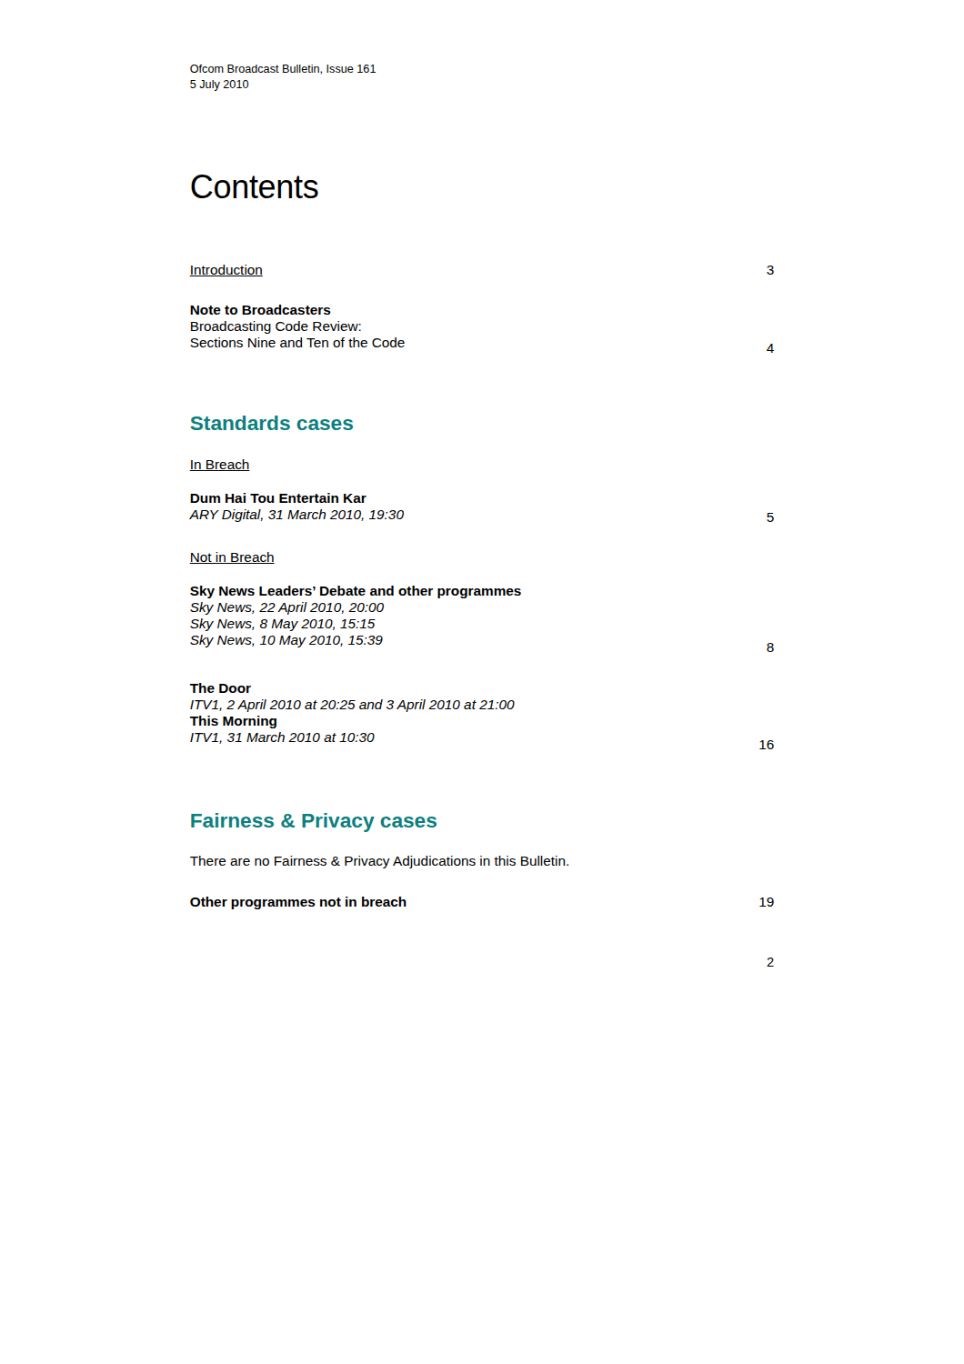Ofcom Broadcast Bulletin, Issue 161
5 July 2010
Contents
Introduction
3
Note to Broadcasters
Broadcasting Code Review:
Sections Nine and Ten of the Code
4
Standards cases
In Breach
Dum Hai Tou Entertain Kar
ARY Digital, 31 March 2010, 19:30
5
Not in Breach
Sky News Leaders’ Debate and other programmes
Sky News, 22 April 2010, 20:00
Sky News, 8 May 2010, 15:15
Sky News, 10 May 2010, 15:39
8
The Door
ITV1, 2 April 2010 at 20:25 and 3 April 2010 at 21:00
This Morning
ITV1, 31 March 2010 at 10:30
16
Fairness & Privacy cases
There are no Fairness & Privacy Adjudications in this Bulletin.
Other programmes not in breach
19
2